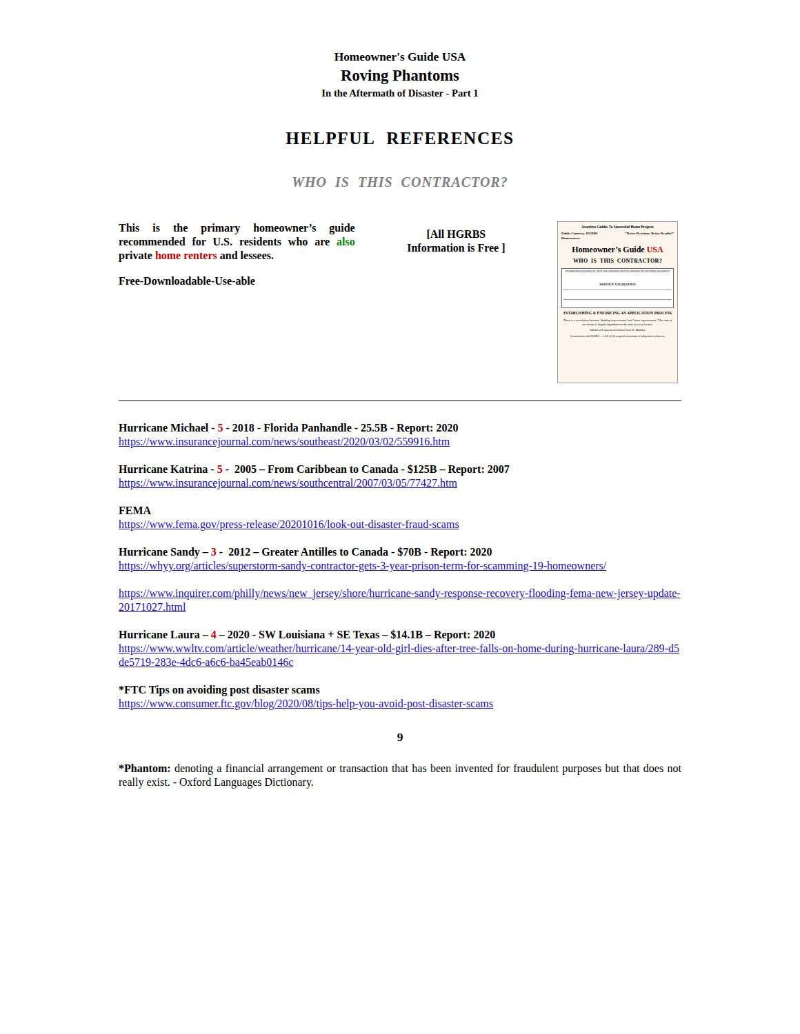Homeowner's Guide USA
Roving Phantoms
In the Aftermath of Disaster - Part 1
HELPFUL REFERENCES
WHO IS THIS CONTRACTOR?
This is the primary homeowner’s guide recommended for U.S. residents who are also private home renters and lessees.
Free-Downloadable-Use-able
[All HGRBS
Information is Free ]
Assertive Guides To Successful Home Projects
Public Courtesy: HGRBS“Better Decisions, Better Results!”
Homeowners
Homeowner’s Guide USA
WHO IS THIS CONTRACTOR?
INFORMATION REQUIRED TO APPLY FOR CONSIDERATION TO PERFORM THE SPECIFIED JOB/SERVICE
SERVICE VALIDATION
ESTABLISHING & ENFORCING AN APPLICATION PROCESS
There is a correlation between ‘thinking improvement’ and ‘home improvement.’ The state of our homes is largely dependent on the state of our priorities.
Edited with special assistance from D. Maddox
In association with HGRBS — a 501 (c)(3) nonprofit consortium of independent volunteers
Hurricane Michael - 5 - 2018 - Florida Panhandle - 25.5B - Report: 2020
https://www.insurancejournal.com/news/southeast/2020/03/02/559916.htm
Hurricane Katrina - 5 - 2005 – From Caribbean to Canada - $125B – Report: 2007
https://www.insurancejournal.com/news/southcentral/2007/03/05/77427.htm
FEMA
https://www.fema.gov/press-release/20201016/look-out-disaster-fraud-scams
Hurricane Sandy – 3 - 2012 – Greater Antilles to Canada - $70B - Report: 2020
https://whyy.org/articles/superstorm-sandy-contractor-gets-3-year-prison-term-for-scamming-19-homeowners/
https://www.inquirer.com/philly/news/new_jersey/shore/hurricane-sandy-response-recovery-flooding-fema-new-jersey-update-20171027.html
Hurricane Laura – 4 – 2020 - SW Louisiana + SE Texas – $14.1B – Report: 2020
https://www.wwltv.com/article/weather/hurricane/14-year-old-girl-dies-after-tree-falls-on-home-during-hurricane-laura/289-d5de5719-283e-4dc6-a6c6-ba45eab0146c
*FTC Tips on avoiding post disaster scams
https://www.consumer.ftc.gov/blog/2020/08/tips-help-you-avoid-post-disaster-scams
9
*Phantom: denoting a financial arrangement or transaction that has been invented for fraudulent purposes but that does not really exist. - Oxford Languages Dictionary.